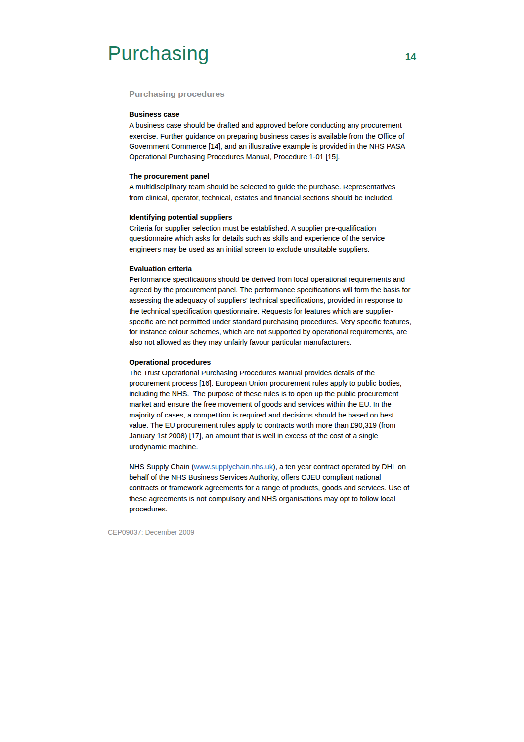Purchasing
14
Purchasing procedures
Business case
A business case should be drafted and approved before conducting any procurement exercise. Further guidance on preparing business cases is available from the Office of Government Commerce [14], and an illustrative example is provided in the NHS PASA Operational Purchasing Procedures Manual, Procedure 1-01 [15].
The procurement panel
A multidisciplinary team should be selected to guide the purchase. Representatives from clinical, operator, technical, estates and financial sections should be included.
Identifying potential suppliers
Criteria for supplier selection must be established. A supplier pre-qualification questionnaire which asks for details such as skills and experience of the service engineers may be used as an initial screen to exclude unsuitable suppliers.
Evaluation criteria
Performance specifications should be derived from local operational requirements and agreed by the procurement panel. The performance specifications will form the basis for assessing the adequacy of suppliers’ technical specifications, provided in response to the technical specification questionnaire. Requests for features which are supplier-specific are not permitted under standard purchasing procedures. Very specific features, for instance colour schemes, which are not supported by operational requirements, are also not allowed as they may unfairly favour particular manufacturers.
Operational procedures
The Trust Operational Purchasing Procedures Manual provides details of the procurement process [16]. European Union procurement rules apply to public bodies, including the NHS. The purpose of these rules is to open up the public procurement market and ensure the free movement of goods and services within the EU. In the majority of cases, a competition is required and decisions should be based on best value. The EU procurement rules apply to contracts worth more than £90,319 (from January 1st 2008) [17], an amount that is well in excess of the cost of a single urodynamic machine.
NHS Supply Chain (www.supplychain.nhs.uk), a ten year contract operated by DHL on behalf of the NHS Business Services Authority, offers OJEU compliant national contracts or framework agreements for a range of products, goods and services. Use of these agreements is not compulsory and NHS organisations may opt to follow local procedures.
CEP09037: December 2009